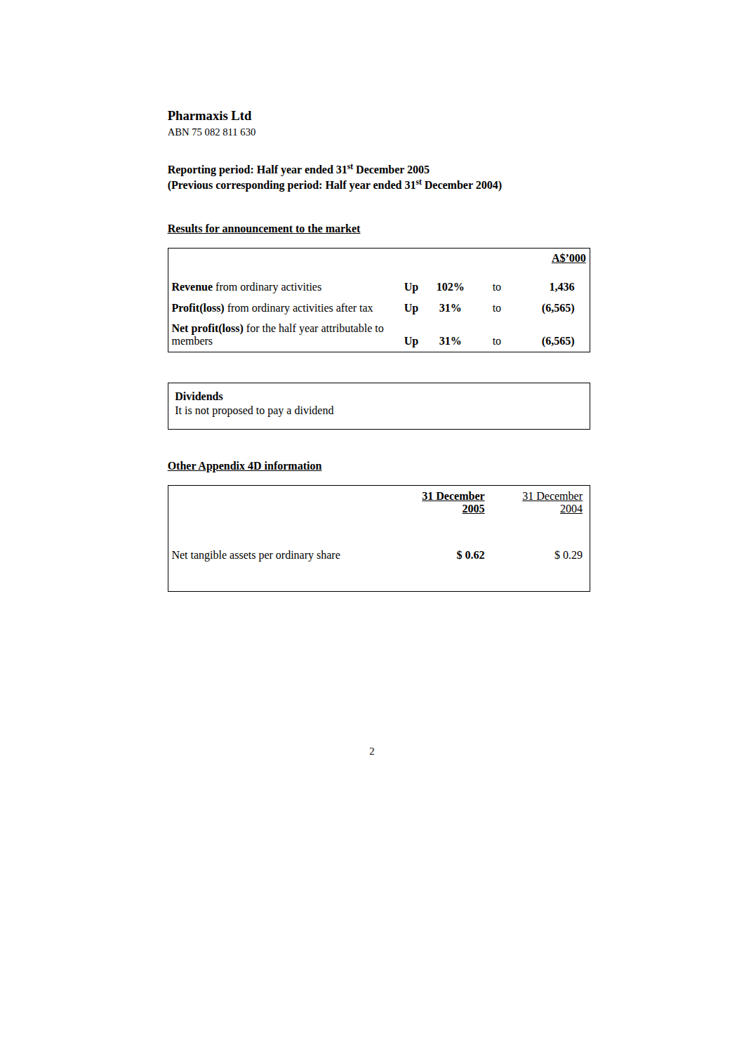Pharmaxis Ltd
ABN 75 082 811 630
Reporting period: Half year ended 31st December 2005
(Previous corresponding period: Half year ended 31st December 2004)
Results for announcement to the market
| | | | | A$’000 |
| Revenue from ordinary activities | Up | 102% | to | 1,436 |
| Profit(loss) from ordinary activities after tax | Up | 31% | to | (6,565) |
| Net profit(loss) for the half year attributable to members | Up | 31% | to | (6,565) |
Dividends
It is not proposed to pay a dividend
Other Appendix 4D information
| | 31 December 2005 | 31 December 2004 |
| Net tangible assets per ordinary share | $ 0.62 | $ 0.29 |
2